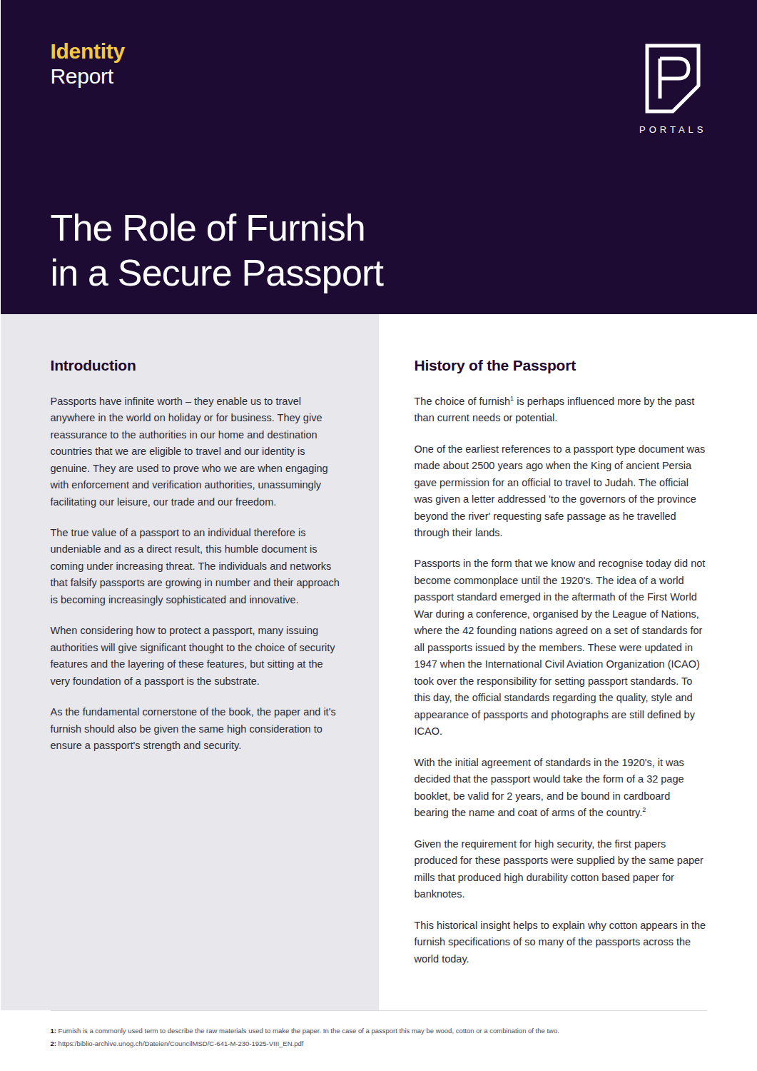Identity Report
PORTALS
The Role of Furnish
in a Secure Passport
Introduction
Passports have infinite worth – they enable us to travel anywhere in the world on holiday or for business. They give reassurance to the authorities in our home and destination countries that we are eligible to travel and our identity is genuine. They are used to prove who we are when engaging with enforcement and verification authorities, unassumingly facilitating our leisure, our trade and our freedom.
The true value of a passport to an individual therefore is undeniable and as a direct result, this humble document is coming under increasing threat. The individuals and networks that falsify passports are growing in number and their approach is becoming increasingly sophisticated and innovative.
When considering how to protect a passport, many issuing authorities will give significant thought to the choice of security features and the layering of these features, but sitting at the very foundation of a passport is the substrate.
As the fundamental cornerstone of the book, the paper and it's furnish should also be given the same high consideration to ensure a passport's strength and security.
History of the Passport
The choice of furnish1 is perhaps influenced more by the past than current needs or potential.
One of the earliest references to a passport type document was made about 2500 years ago when the King of ancient Persia gave permission for an official to travel to Judah. The official was given a letter addressed 'to the governors of the province beyond the river' requesting safe passage as he travelled through their lands.
Passports in the form that we know and recognise today did not become commonplace until the 1920's. The idea of a world passport standard emerged in the aftermath of the First World War during a conference, organised by the League of Nations, where the 42 founding nations agreed on a set of standards for all passports issued by the members. These were updated in 1947 when the International Civil Aviation Organization (ICAO) took over the responsibility for setting passport standards. To this day, the official standards regarding the quality, style and appearance of passports and photographs are still defined by ICAO.
With the initial agreement of standards in the 1920's, it was decided that the passport would take the form of a 32 page booklet, be valid for 2 years, and be bound in cardboard bearing the name and coat of arms of the country.2
Given the requirement for high security, the first papers produced for these passports were supplied by the same paper mills that produced high durability cotton based paper for banknotes.
This historical insight helps to explain why cotton appears in the furnish specifications of so many of the passports across the world today.
1: Furnish is a commonly used term to describe the raw materials used to make the paper. In the case of a passport this may be wood, cotton or a combination of the two.
2: https:/biblio-archive.unog.ch/Dateien/CouncilMSD/C-641-M-230-1925-VIII_EN.pdf